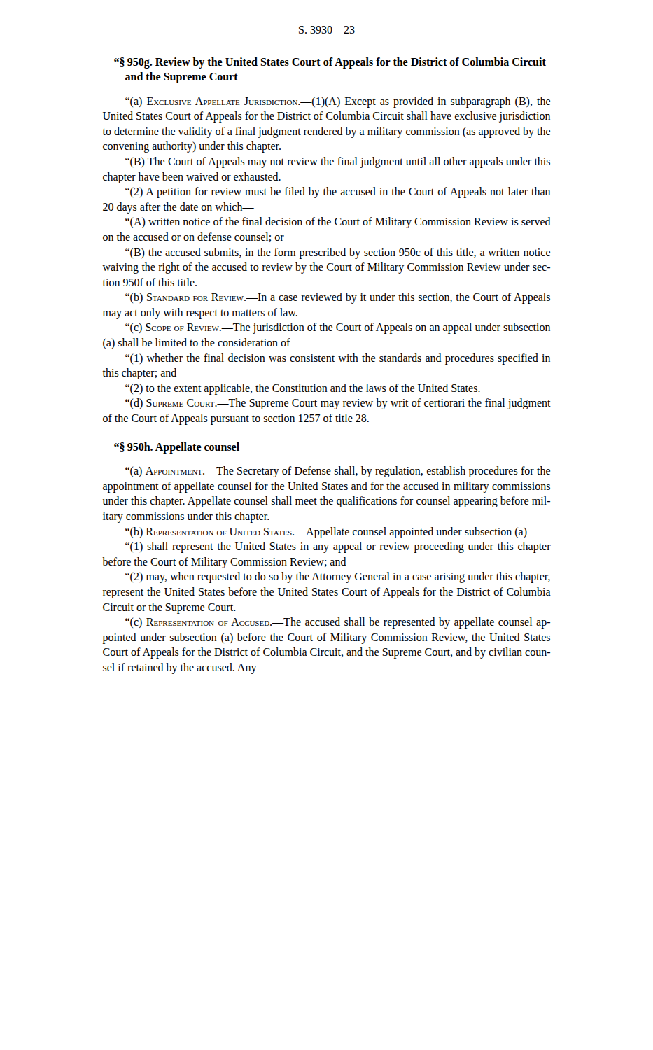S. 3930—23
“§ 950g. Review by the United States Court of Appeals for the District of Columbia Circuit and the Supreme Court
“(a) Exclusive Appellate Jurisdiction.—(1)(A) Except as provided in subparagraph (B), the United States Court of Appeals for the District of Columbia Circuit shall have exclusive jurisdiction to determine the validity of a final judgment rendered by a military commission (as approved by the convening authority) under this chapter.
“(B) The Court of Appeals may not review the final judgment until all other appeals under this chapter have been waived or exhausted.
“(2) A petition for review must be filed by the accused in the Court of Appeals not later than 20 days after the date on which—
“(A) written notice of the final decision of the Court of Military Commission Review is served on the accused or on defense counsel; or
“(B) the accused submits, in the form prescribed by section 950c of this title, a written notice waiving the right of the accused to review by the Court of Military Commission Review under section 950f of this title.
“(b) Standard for Review.—In a case reviewed by it under this section, the Court of Appeals may act only with respect to matters of law.
“(c) Scope of Review.—The jurisdiction of the Court of Appeals on an appeal under subsection (a) shall be limited to the consideration of—
“(1) whether the final decision was consistent with the standards and procedures specified in this chapter; and
“(2) to the extent applicable, the Constitution and the laws of the United States.
“(d) Supreme Court.—The Supreme Court may review by writ of certiorari the final judgment of the Court of Appeals pursuant to section 1257 of title 28.
“§ 950h. Appellate counsel
“(a) Appointment.—The Secretary of Defense shall, by regulation, establish procedures for the appointment of appellate counsel for the United States and for the accused in military commissions under this chapter. Appellate counsel shall meet the qualifications for counsel appearing before military commissions under this chapter.
“(b) Representation of United States.—Appellate counsel appointed under subsection (a)—
“(1) shall represent the United States in any appeal or review proceeding under this chapter before the Court of Military Commission Review; and
“(2) may, when requested to do so by the Attorney General in a case arising under this chapter, represent the United States before the United States Court of Appeals for the District of Columbia Circuit or the Supreme Court.
“(c) Representation of Accused.—The accused shall be represented by appellate counsel appointed under subsection (a) before the Court of Military Commission Review, the United States Court of Appeals for the District of Columbia Circuit, and the Supreme Court, and by civilian counsel if retained by the accused. Any